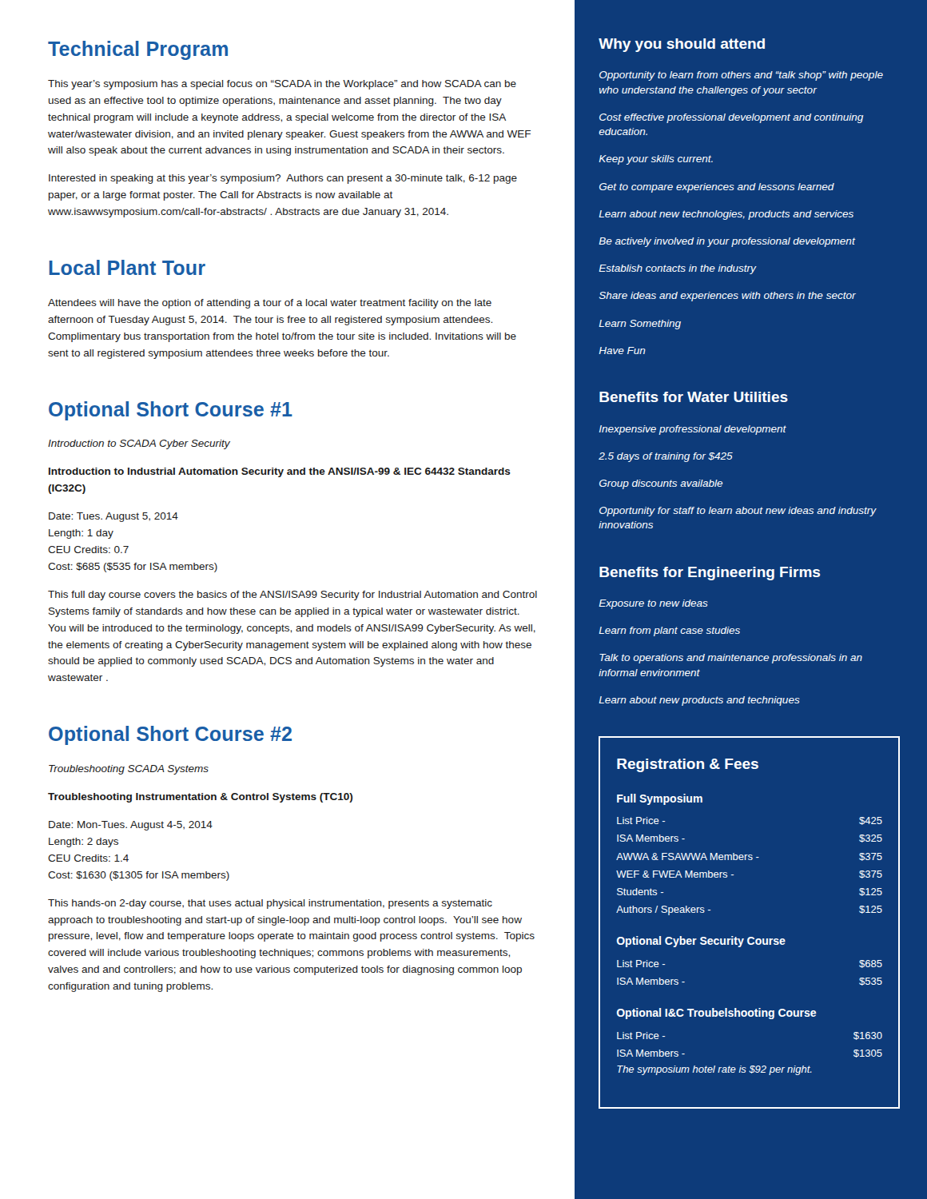Technical Program
This year’s symposium has a special focus on “SCADA in the Workplace” and how SCADA can be used as an effective tool to optimize operations, maintenance and asset planning. The two day technical program will include a keynote address, a special welcome from the director of the ISA water/wastewater division, and an invited plenary speaker. Guest speakers from the AWWA and WEF will also speak about the current advances in using instrumentation and SCADA in their sectors.
Interested in speaking at this year’s symposium? Authors can present a 30-minute talk, 6-12 page paper, or a large format poster. The Call for Abstracts is now available at www.isawwsymposium.com/call-for-abstracts/ . Abstracts are due January 31, 2014.
Local Plant Tour
Attendees will have the option of attending a tour of a local water treatment facility on the late afternoon of Tuesday August 5, 2014. The tour is free to all registered symposium attendees. Complimentary bus transportation from the hotel to/from the tour site is included. Invitations will be sent to all registered symposium attendees three weeks before the tour.
Optional Short Course #1
Introduction to SCADA Cyber Security
Introduction to Industrial Automation Security and the ANSI/ISA-99 & IEC 64432 Standards (IC32C)
Date: Tues. August 5, 2014 Length: 1 day CEU Credits: 0.7 Cost: $685 ($535 for ISA members)
This full day course covers the basics of the ANSI/ISA99 Security for Industrial Automation and Control Systems family of standards and how these can be applied in a typical water or wastewater district. You will be introduced to the terminology, concepts, and models of ANSI/ISA99 CyberSecurity. As well, the elements of creating a CyberSecurity management system will be explained along with how these should be applied to commonly used SCADA, DCS and Automation Systems in the water and wastewater .
Optional Short Course #2
Troubleshooting SCADA Systems
Troubleshooting Instrumentation & Control Systems (TC10)
Date: Mon-Tues. August 4-5, 2014 Length: 2 days CEU Credits: 1.4 Cost: $1630 ($1305 for ISA members)
This hands-on 2-day course, that uses actual physical instrumentation, presents a systematic approach to troubleshooting and start-up of single-loop and multi-loop control loops. You’ll see how pressure, level, flow and temperature loops operate to maintain good process control systems. Topics covered will include various troubleshooting techniques; commons problems with measurements, valves and and controllers; and how to use various computerized tools for diagnosing common loop configuration and tuning problems.
Why you should attend
Opportunity to learn from others and “talk shop” with people who understand the challenges of your sector
Cost effective professional development and continuing education.
Keep your skills current.
Get to compare experiences and lessons learned
Learn about new technologies, products and services
Be actively involved in your professional development
Establish contacts in the industry
Share ideas and experiences with others in the sector
Learn Something
Have Fun
Benefits for Water Utilities
Inexpensive profressional development
2.5 days of training for $425
Group discounts available
Opportunity for staff to learn about new ideas and industry innovations
Benefits for Engineering Firms
Exposure to new ideas
Learn from plant case studies
Talk to operations and maintenance professionals in an informal environment
Learn about new products and techniques
Registration & Fees
Full Symposium
| List Price - | $425 |
| ISA Members - | $325 |
| AWWA & FSAWWA Members - | $375 |
| WEF & FWEA Members - | $375 |
| Students - | $125 |
| Authors / Speakers - | $125 |
Optional Cyber Security Course
| List Price - | $685 |
| ISA Members - | $535 |
Optional I&C Troubelshooting Course
| List Price - | $1630 |
| ISA Members - | $1305 |
The symposium hotel rate is $92 per night.